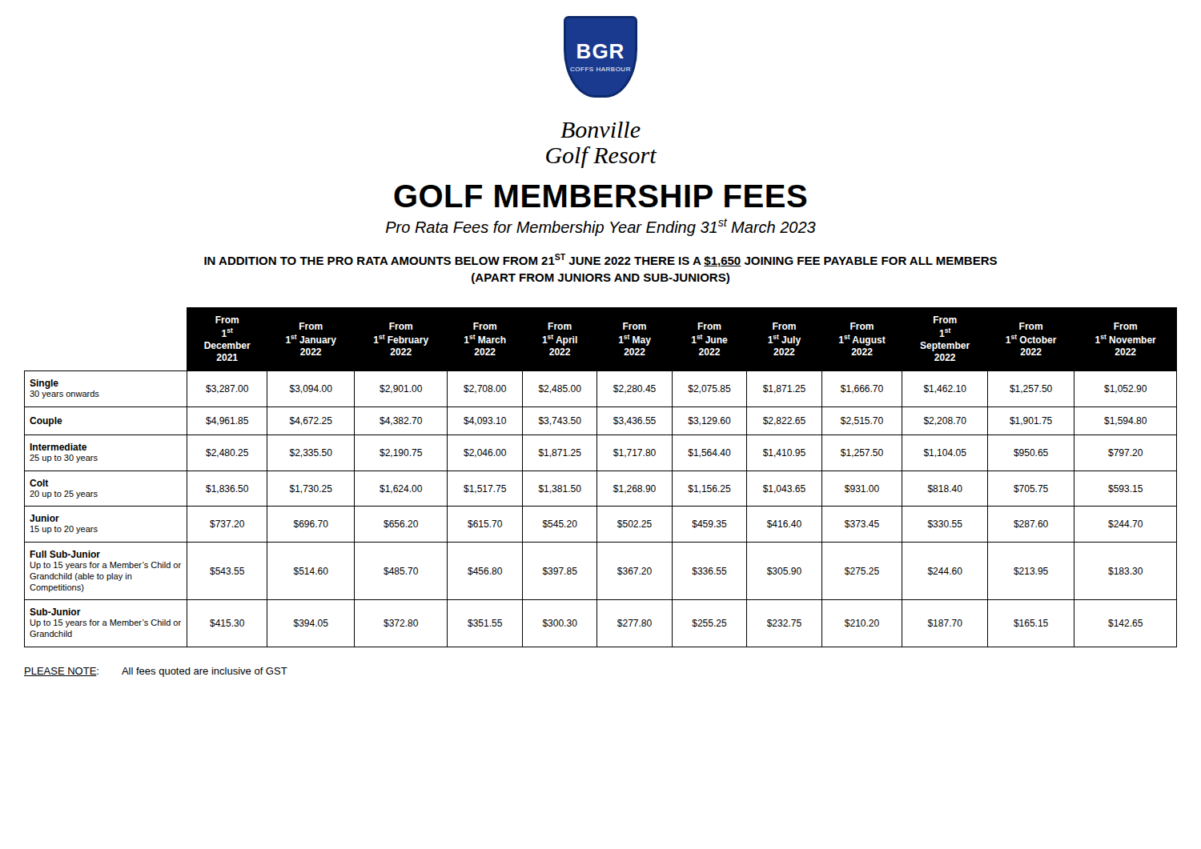BGR COFFS HARBOUR
Bonville
Golf Resort
GOLF MEMBERSHIP FEES
Pro Rata Fees for Membership Year Ending 31st March 2023
In addition to the pro rata amounts below from 21st June 2022 there is a $1,650 joining fee payable for all members (apart from juniors and sub-juniors)
| | From 1 st December 2021 | From 1 st January 2022 | From 1 st February 2022 | From 1 st March 2022 | From 1 st April 2022 | From 1 st May 2022 | From 1 st June 2022 | From 1 st July 2022 | From 1 st August 2022 | From 1 st September 2022 | From 1 st October 2022 | From 1 st November 2022 |
| --- | --- | --- | --- | --- | --- | --- | --- | --- | --- | --- | --- | --- |
| Single 30 years onwards | $3,287.00 | $3,094.00 | $2,901.00 | $2,708.00 | $2,485.00 | $2,280.45 | $2,075.85 | $1,871.25 | $1,666.70 | $1,462.10 | $1,257.50 | $1,052.90 |
| Couple | $4,961.85 | $4,672.25 | $4,382.70 | $4,093.10 | $3,743.50 | $3,436.55 | $3,129.60 | $2,822.65 | $2,515.70 | $2,208.70 | $1,901.75 | $1,594.80 |
| Intermediate 25 up to 30 years | $2,480.25 | $2,335.50 | $2,190.75 | $2,046.00 | $1,871.25 | $1,717.80 | $1,564.40 | $1,410.95 | $1,257.50 | $1,104.05 | $950.65 | $797.20 |
| Colt 20 up to 25 years | $1,836.50 | $1,730.25 | $1,624.00 | $1,517.75 | $1,381.50 | $1,268.90 | $1,156.25 | $1,043.65 | $931.00 | $818.40 | $705.75 | $593.15 |
| Junior 15 up to 20 years | $737.20 | $696.70 | $656.20 | $615.70 | $545.20 | $502.25 | $459.35 | $416.40 | $373.45 | $330.55 | $287.60 | $244.70 |
| Full Sub-Junior Up to 15 years for a Member’s Child or Grandchild (able to play in Competitions) | $543.55 | $514.60 | $485.70 | $456.80 | $397.85 | $367.20 | $336.55 | $305.90 | $275.25 | $244.60 | $213.95 | $183.30 |
| Sub-Junior Up to 15 years for a Member’s Child or Grandchild | $415.30 | $394.05 | $372.80 | $351.55 | $300.30 | $277.80 | $255.25 | $232.75 | $210.20 | $187.70 | $165.15 | $142.65 |
PLEASE NOTE:All fees quoted are inclusive of GST